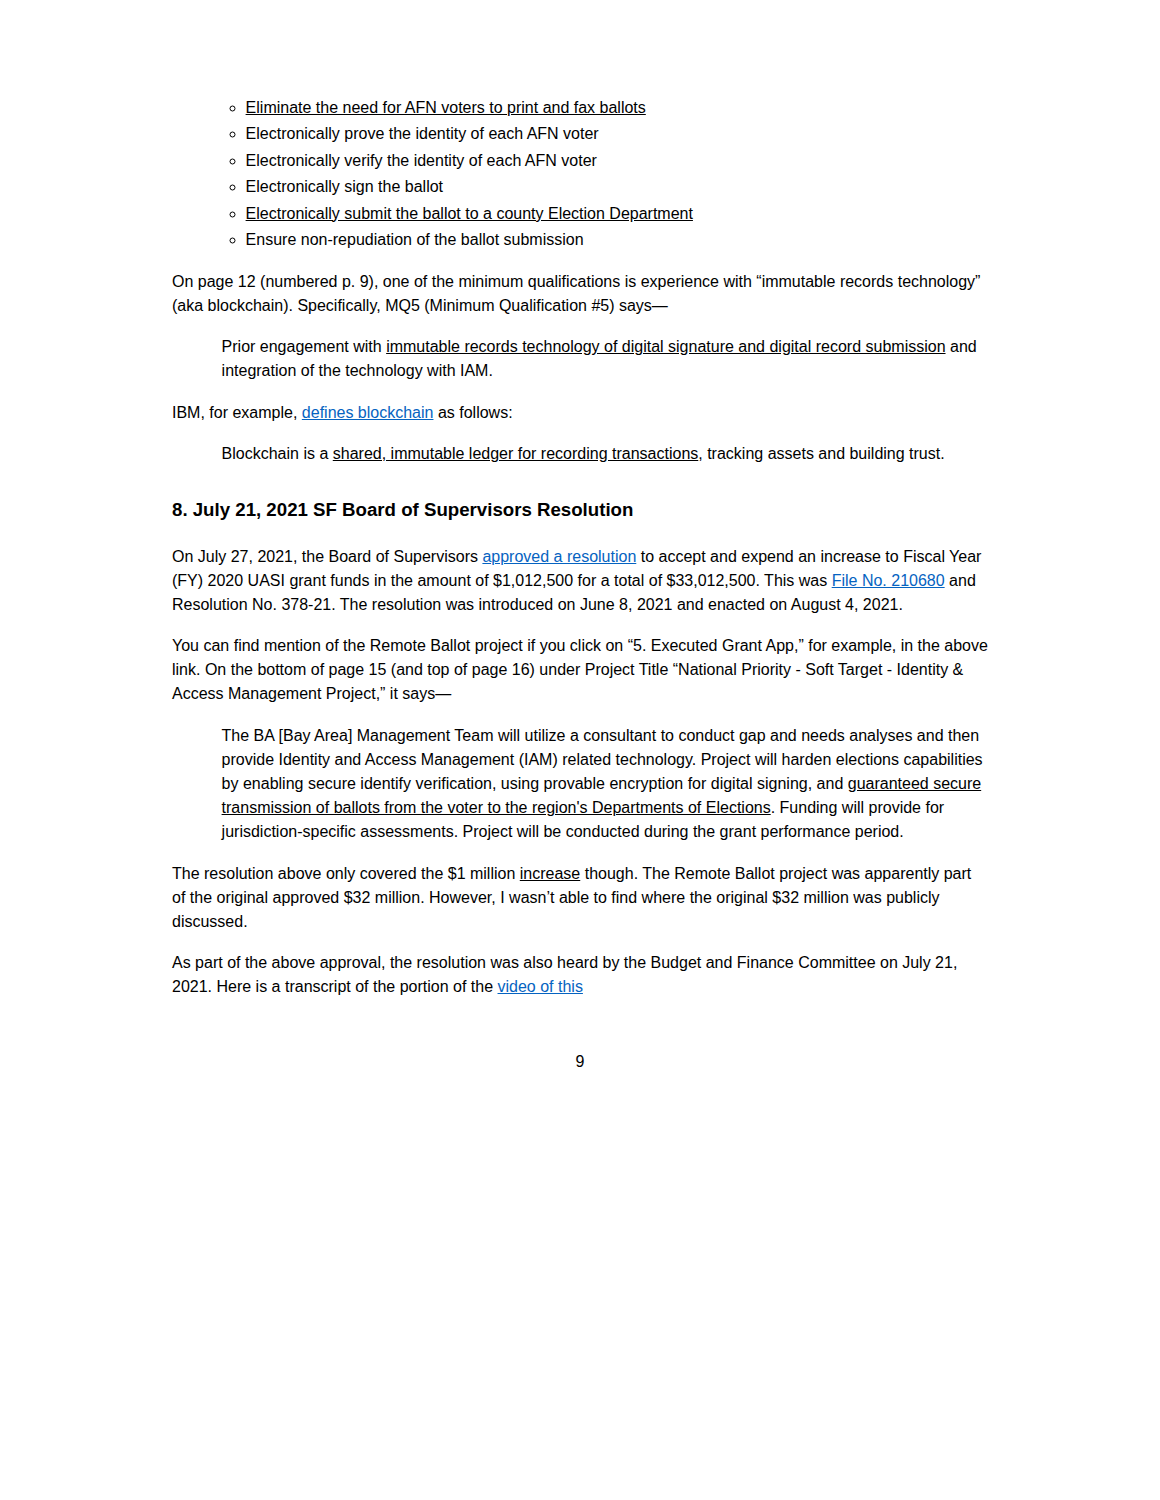Eliminate the need for AFN voters to print and fax ballots
Electronically prove the identity of each AFN voter
Electronically verify the identity of each AFN voter
Electronically sign the ballot
Electronically submit the ballot to a county Election Department
Ensure non-repudiation of the ballot submission
On page 12 (numbered p. 9), one of the minimum qualifications is experience with “immutable records technology” (aka blockchain). Specifically, MQ5 (Minimum Qualification #5) says—
Prior engagement with immutable records technology of digital signature and digital record submission and integration of the technology with IAM.
IBM, for example, defines blockchain as follows:
Blockchain is a shared, immutable ledger for recording transactions, tracking assets and building trust.
8. July 21, 2021 SF Board of Supervisors Resolution
On July 27, 2021, the Board of Supervisors approved a resolution to accept and expend an increase to Fiscal Year (FY) 2020 UASI grant funds in the amount of $1,012,500 for a total of $33,012,500. This was File No. 210680 and Resolution No. 378-21. The resolution was introduced on June 8, 2021 and enacted on August 4, 2021.
You can find mention of the Remote Ballot project if you click on “5. Executed Grant App,” for example, in the above link. On the bottom of page 15 (and top of page 16) under Project Title “National Priority - Soft Target - Identity & Access Management Project,” it says—
The BA [Bay Area] Management Team will utilize a consultant to conduct gap and needs analyses and then provide Identity and Access Management (IAM) related technology. Project will harden elections capabilities by enabling secure identify verification, using provable encryption for digital signing, and guaranteed secure transmission of ballots from the voter to the region's Departments of Elections. Funding will provide for jurisdiction-specific assessments. Project will be conducted during the grant performance period.
The resolution above only covered the $1 million increase though. The Remote Ballot project was apparently part of the original approved $32 million. However, I wasn’t able to find where the original $32 million was publicly discussed.
As part of the above approval, the resolution was also heard by the Budget and Finance Committee on July 21, 2021. Here is a transcript of the portion of the video of this
9